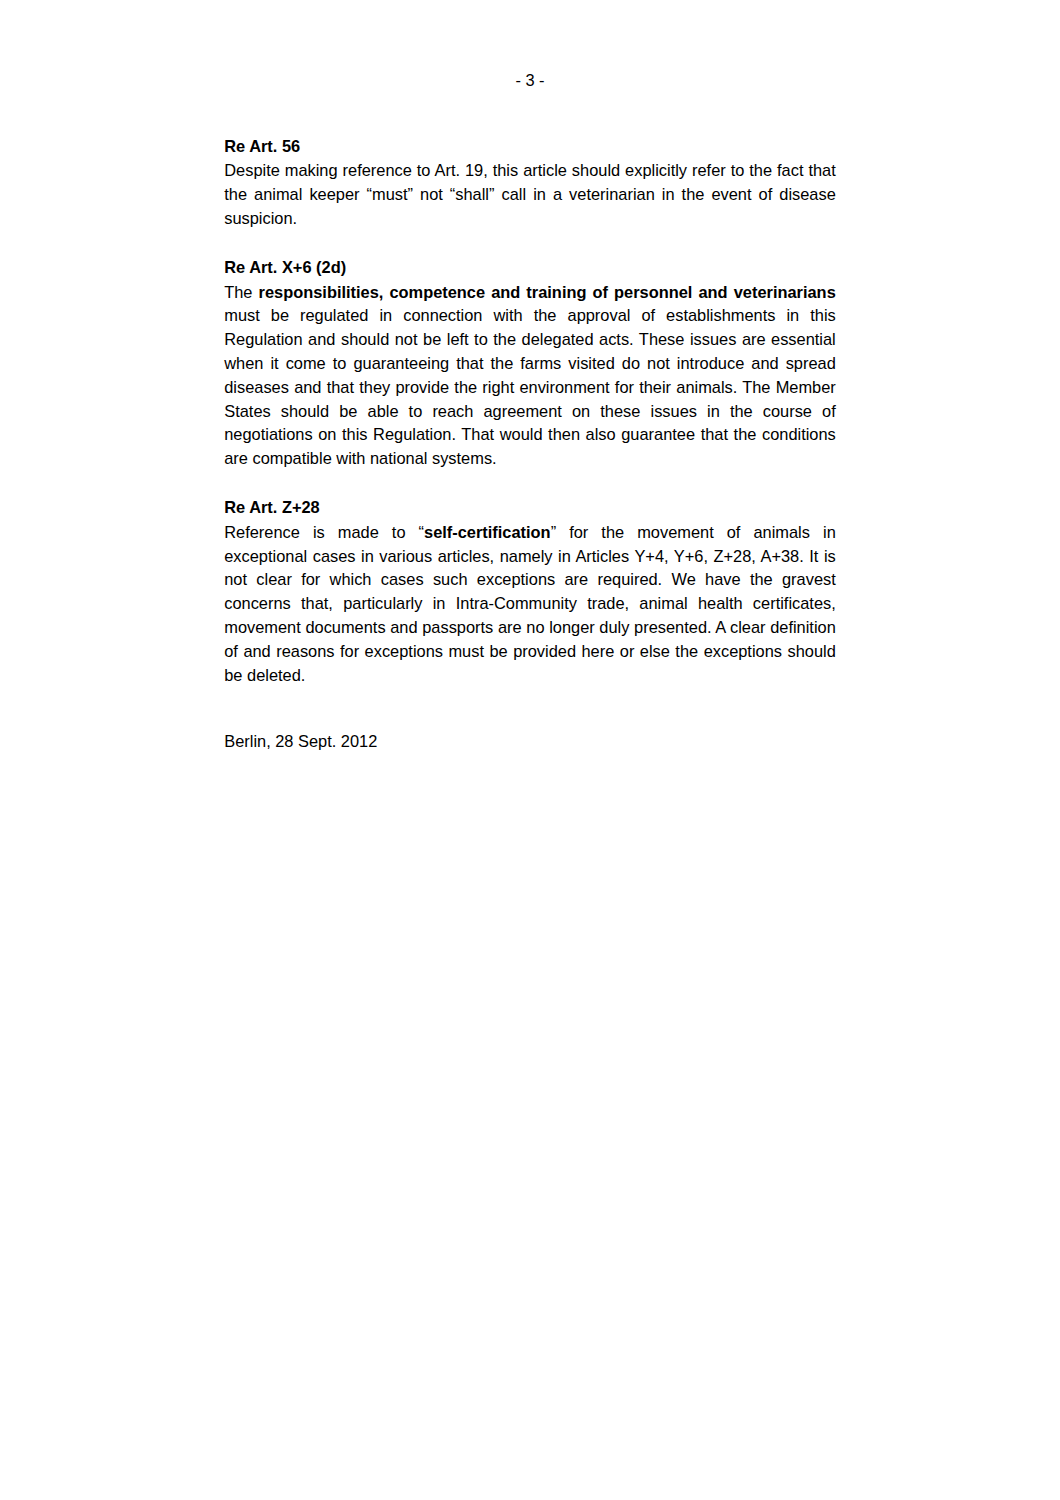- 3 -
Re Art. 56
Despite making reference to Art. 19, this article should explicitly refer to the fact that the animal keeper “must” not “shall” call in a veterinarian in the event of disease suspicion.
Re Art. X+6 (2d)
The responsibilities, competence and training of personnel and veterinarians must be regulated in connection with the approval of establishments in this Regulation and should not be left to the delegated acts. These issues are essential when it come to guaranteeing that the farms visited do not introduce and spread diseases and that they provide the right environment for their animals. The Member States should be able to reach agreement on these issues in the course of negotiations on this Regulation. That would then also guarantee that the conditions are compatible with national systems.
Re Art. Z+28
Reference is made to “self-certification” for the movement of animals in exceptional cases in various articles, namely in Articles Y+4, Y+6, Z+28, A+38. It is not clear for which cases such exceptions are required. We have the gravest concerns that, particularly in Intra-Community trade, animal health certificates, movement documents and passports are no longer duly presented. A clear definition of and reasons for exceptions must be provided here or else the exceptions should be deleted.
Berlin, 28 Sept. 2012